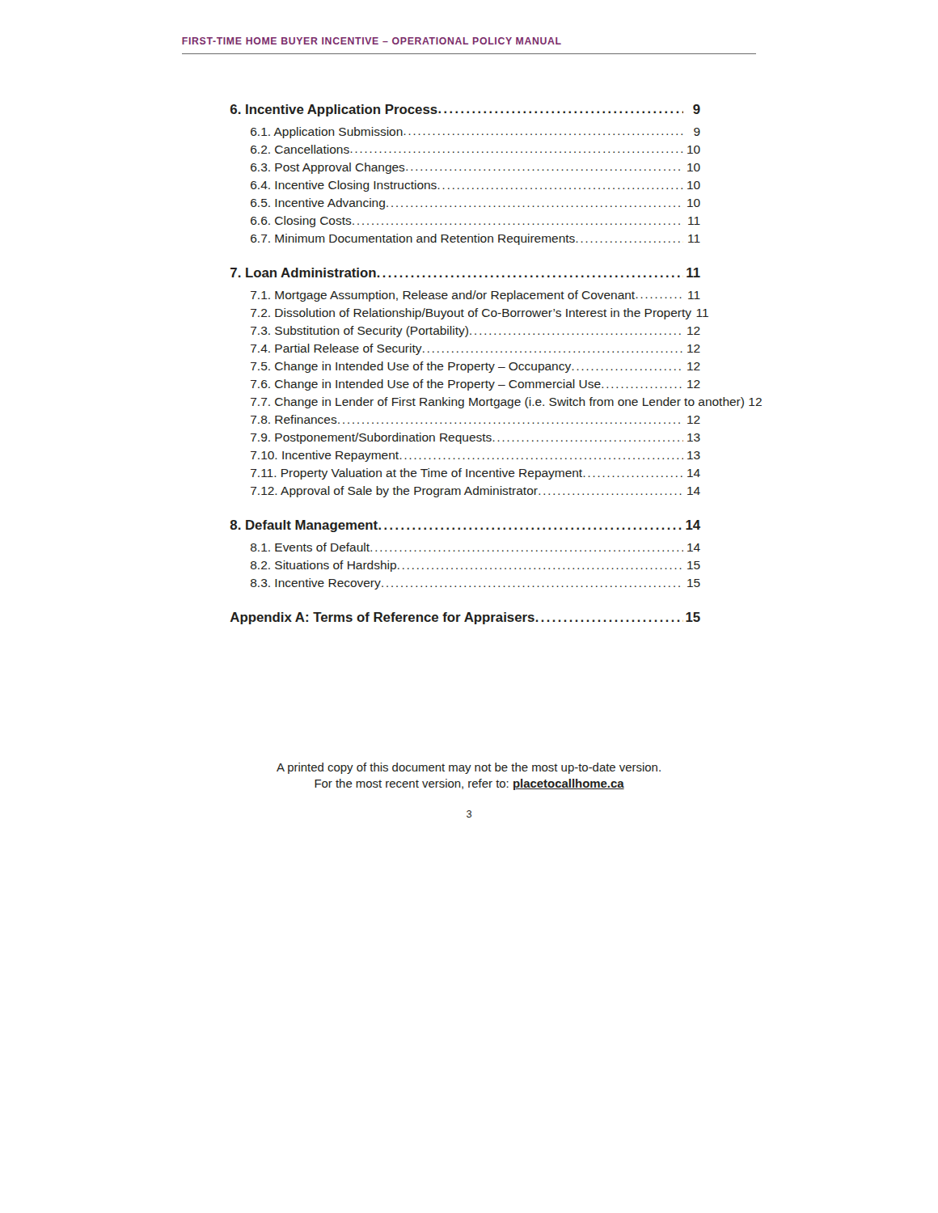First-Time Home Buyer Incentive – Operational Policy Manual
6. Incentive Application Process ........................................................................................................... 9
6.1. Application Submission ........................................................................................................... 9
6.2. Cancellations ........................................................................................................... 10
6.3. Post Approval Changes ........................................................................................................... 10
6.4. Incentive Closing Instructions ........................................................................................................... 10
6.5. Incentive Advancing ........................................................................................................... 10
6.6. Closing Costs ........................................................................................................... 11
6.7. Minimum Documentation and Retention Requirements ........................................................................................................... 11
7. Loan Administration ........................................................................................................... 11
7.1. Mortgage Assumption, Release and/or Replacement of Covenant ........................................................................................................... 11
7.2. Dissolution of Relationship/Buyout of Co-Borrower’s Interest in the Property ........................................................................................................... 11
7.3. Substitution of Security (Portability) ........................................................................................................... 12
7.4. Partial Release of Security ........................................................................................................... 12
7.5. Change in Intended Use of the Property – Occupancy ........................................................................................................... 12
7.6. Change in Intended Use of the Property – Commercial Use ........................................................................................................... 12
7.7. Change in Lender of First Ranking Mortgage (i.e. Switch from one Lender to another) ........................................................................................................... 12
7.8. Refinances ........................................................................................................... 12
7.9. Postponement/Subordination Requests ........................................................................................................... 13
7.10. Incentive Repayment ........................................................................................................... 13
7.11. Property Valuation at the Time of Incentive Repayment ........................................................................................................... 14
7.12. Approval of Sale by the Program Administrator ........................................................................................................... 14
8. Default Management ........................................................................................................... 14
8.1. Events of Default ........................................................................................................... 14
8.2. Situations of Hardship ........................................................................................................... 15
8.3. Incentive Recovery ........................................................................................................... 15
Appendix A: Terms of Reference for Appraisers ........................................................................................................... 15
A printed copy of this document may not be the most up-to-date version.
For the most recent version, refer to: placetocallhome.ca
3